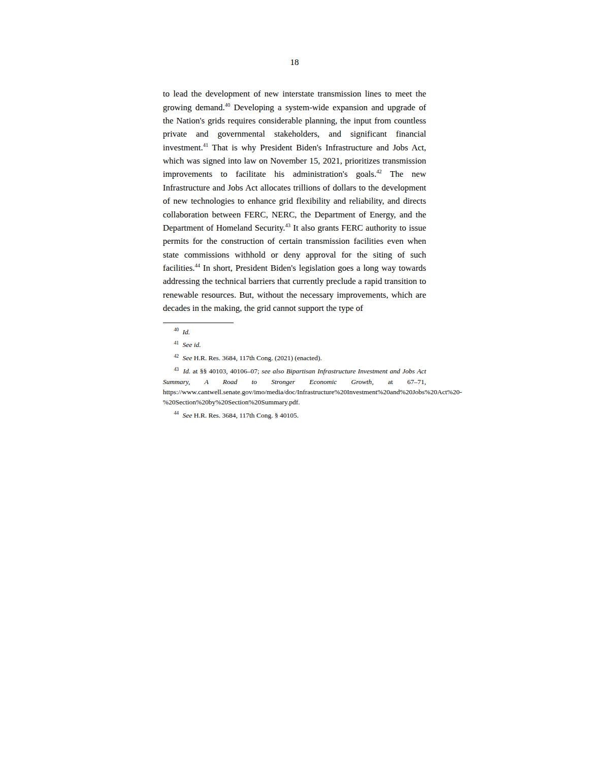18
to lead the development of new interstate transmission lines to meet the growing demand.40 Developing a system-wide expansion and upgrade of the Nation's grids requires considerable planning, the input from countless private and governmental stakeholders, and significant financial investment.41 That is why President Biden's Infrastructure and Jobs Act, which was signed into law on November 15, 2021, prioritizes transmission improvements to facilitate his administration's goals.42 The new Infrastructure and Jobs Act allocates trillions of dollars to the development of new technologies to enhance grid flexibility and reliability, and directs collaboration between FERC, NERC, the Department of Energy, and the Department of Homeland Security.43 It also grants FERC authority to issue permits for the construction of certain transmission facilities even when state commissions withhold or deny approval for the siting of such facilities.44 In short, President Biden's legislation goes a long way towards addressing the technical barriers that currently preclude a rapid transition to renewable resources. But, without the necessary improvements, which are decades in the making, the grid cannot support the type of
40 Id.
41 See id.
42 See H.R. Res. 3684, 117th Cong. (2021) (enacted).
43 Id. at §§ 40103, 40106–07; see also Bipartisan Infrastructure Investment and Jobs Act Summary, A Road to Stronger Economic Growth, at 67–71, https://www.cantwell.senate.gov/imo/media/doc/Infrastructure%20Investment%20and%20Jobs%20Act%20-%20Section%20by%20Section%20Summary.pdf.
44 See H.R. Res. 3684, 117th Cong. § 40105.